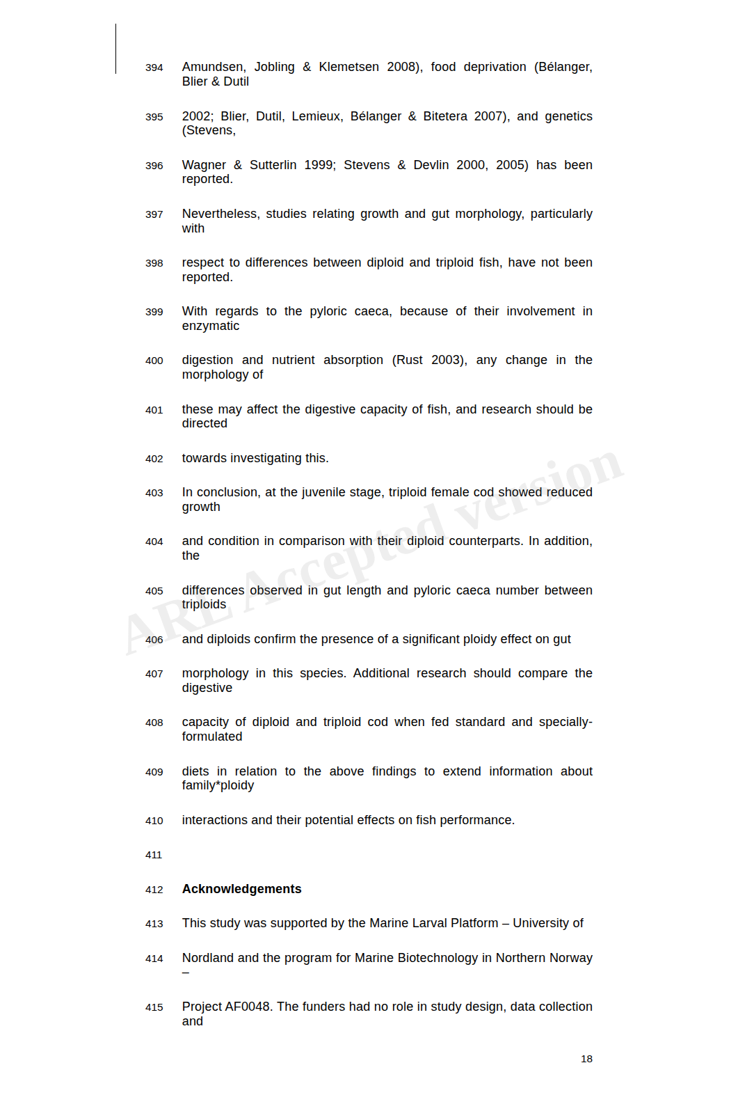ARL Accepted version
394 Amundsen, Jobling & Klemetsen 2008), food deprivation (Bélanger, Blier & Dutil
3952002; Blier, Dutil, Lemieux, Bélanger & Bitetera 2007), and genetics (Stevens,
396 Wagner & Sutterlin 1999; Stevens & Devlin 2000, 2005) has been reported.
397 Nevertheless, studies relating growth and gut morphology, particularly with
398 respect to differences between diploid and triploid fish, have not been reported.
399 With regards to the pyloric caeca, because of their involvement in enzymatic
400 digestion and nutrient absorption (Rust 2003), any change in the morphology of
401 these may affect the digestive capacity of fish, and research should be directed
402 towards investigating this.
403 In conclusion, at the juvenile stage, triploid female cod showed reduced growth
404 and condition in comparison with their diploid counterparts. In addition, the
405 differences observed in gut length and pyloric caeca number between triploids
406 and diploids confirm the presence of a significant ploidy effect on gut
407 morphology in this species. Additional research should compare the digestive
408 capacity of diploid and triploid cod when fed standard and specially-formulated
409 diets in relation to the above findings to extend information about family*ploidy
410 interactions and their potential effects on fish performance.
411
412
Acknowledgements
413 This study was supported by the Marine Larval Platform – University of
414 Nordland and the program for Marine Biotechnology in Northern Norway –
415 Project AF0048. The funders had no role in study design, data collection and
18